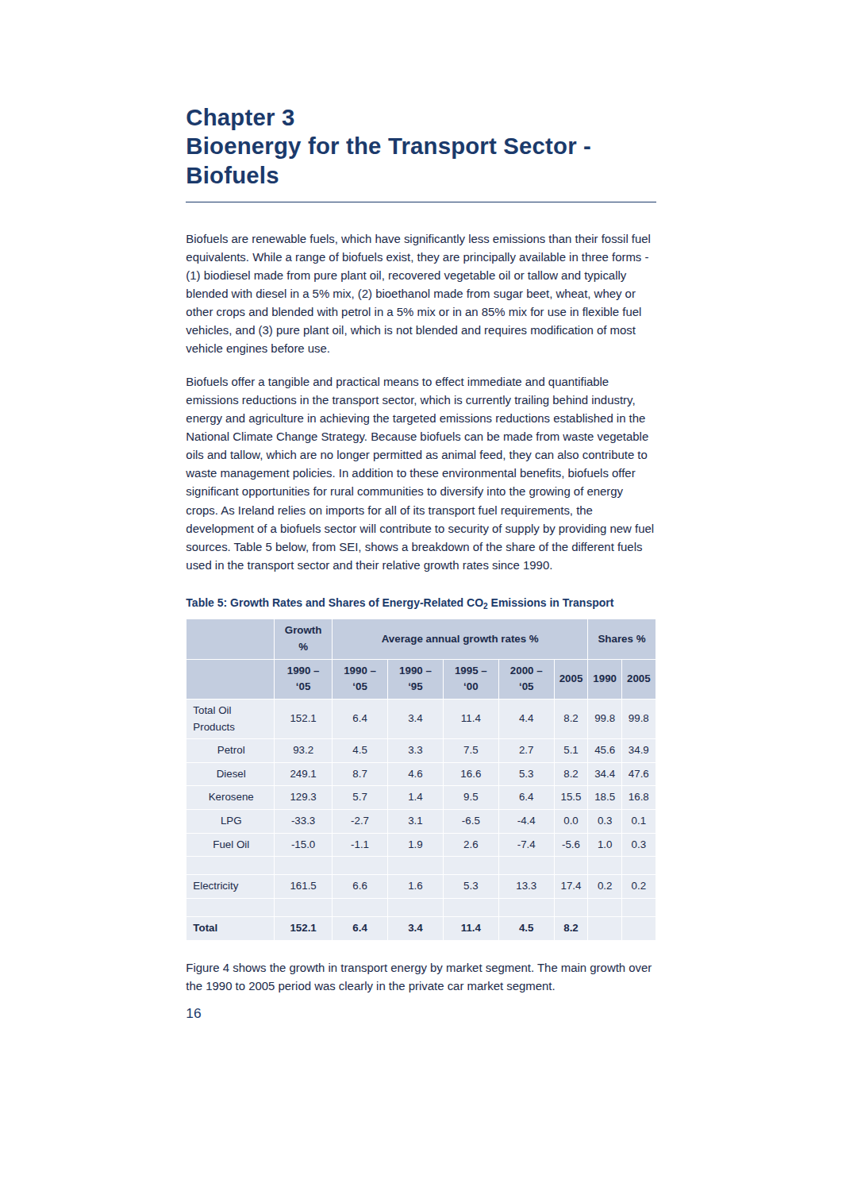Chapter 3
Bioenergy for the Transport Sector - Biofuels
Biofuels are renewable fuels, which have significantly less emissions than their fossil fuel equivalents. While a range of biofuels exist, they are principally available in three forms - (1) biodiesel made from pure plant oil, recovered vegetable oil or tallow and typically blended with diesel in a 5% mix, (2) bioethanol made from sugar beet, wheat, whey or other crops and blended with petrol in a 5% mix or in an 85% mix for use in flexible fuel vehicles, and (3) pure plant oil, which is not blended and requires modification of most vehicle engines before use.
Biofuels offer a tangible and practical means to effect immediate and quantifiable emissions reductions in the transport sector, which is currently trailing behind industry, energy and agriculture in achieving the targeted emissions reductions established in the National Climate Change Strategy. Because biofuels can be made from waste vegetable oils and tallow, which are no longer permitted as animal feed, they can also contribute to waste management policies. In addition to these environmental benefits, biofuels offer significant opportunities for rural communities to diversify into the growing of energy crops. As Ireland relies on imports for all of its transport fuel requirements, the development of a biofuels sector will contribute to security of supply by providing new fuel sources. Table 5 below, from SEI, shows a breakdown of the share of the different fuels used in the transport sector and their relative growth rates since 1990.
Table 5: Growth Rates and Shares of Energy-Related CO2 Emissions in Transport
| | Growth % | Average annual growth rates % | Shares % |
| --- | --- | --- | --- |
| | 1990 – ‘05 | 1990 – ‘05 | 1990 – ‘95 | 1995 – ‘00 | 2000 – ‘05 | 2005 | 1990 | 2005 |
| Total Oil Products | 152.1 | 6.4 | 3.4 | 11.4 | 4.4 | 8.2 | 99.8 | 99.8 |
| Petrol | 93.2 | 4.5 | 3.3 | 7.5 | 2.7 | 5.1 | 45.6 | 34.9 |
| Diesel | 249.1 | 8.7 | 4.6 | 16.6 | 5.3 | 8.2 | 34.4 | 47.6 |
| Kerosene | 129.3 | 5.7 | 1.4 | 9.5 | 6.4 | 15.5 | 18.5 | 16.8 |
| LPG | -33.3 | -2.7 | 3.1 | -6.5 | -4.4 | 0.0 | 0.3 | 0.1 |
| Fuel Oil | -15.0 | -1.1 | 1.9 | 2.6 | -7.4 | -5.6 | 1.0 | 0.3 |
| Electricity | 161.5 | 6.6 | 1.6 | 5.3 | 13.3 | 17.4 | 0.2 | 0.2 |
| Total | 152.1 | 6.4 | 3.4 | 11.4 | 4.5 | 8.2 | | |
Figure 4 shows the growth in transport energy by market segment. The main growth over the 1990 to 2005 period was clearly in the private car market segment.
16